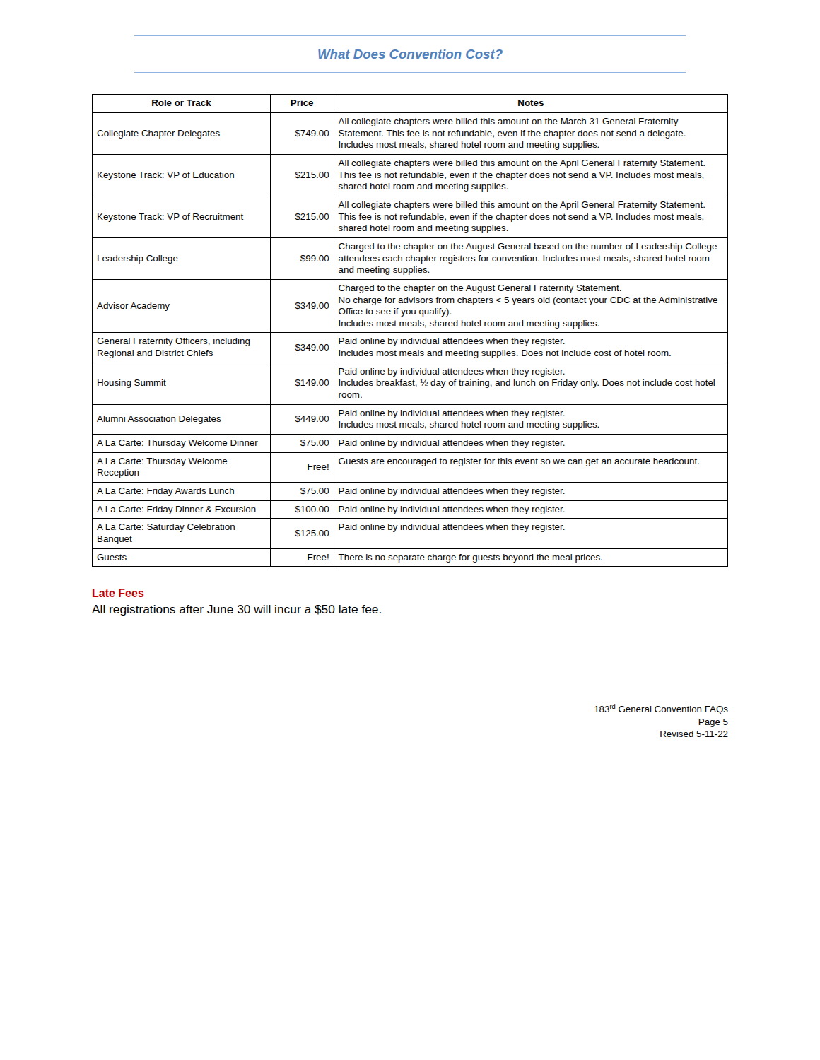What Does Convention Cost?
| Role or Track | Price | Notes |
| --- | --- | --- |
| Collegiate Chapter Delegates | $749.00 | All collegiate chapters were billed this amount on the March 31 General Fraternity Statement. This fee is not refundable, even if the chapter does not send a delegate. Includes most meals, shared hotel room and meeting supplies. |
| Keystone Track: VP of Education | $215.00 | All collegiate chapters were billed this amount on the April General Fraternity Statement. This fee is not refundable, even if the chapter does not send a VP. Includes most meals, shared hotel room and meeting supplies. |
| Keystone Track: VP of Recruitment | $215.00 | All collegiate chapters were billed this amount on the April General Fraternity Statement. This fee is not refundable, even if the chapter does not send a VP. Includes most meals, shared hotel room and meeting supplies. |
| Leadership College | $99.00 | Charged to the chapter on the August General based on the number of Leadership College attendees each chapter registers for convention. Includes most meals, shared hotel room and meeting supplies. |
| Advisor Academy | $349.00 | Charged to the chapter on the August General Fraternity Statement. No charge for advisors from chapters < 5 years old (contact your CDC at the Administrative Office to see if you qualify). Includes most meals, shared hotel room and meeting supplies. |
| General Fraternity Officers, including Regional and District Chiefs | $349.00 | Paid online by individual attendees when they register. Includes most meals and meeting supplies. Does not include cost of hotel room. |
| Housing Summit | $149.00 | Paid online by individual attendees when they register. Includes breakfast, ½ day of training, and lunch on Friday only. Does not include cost hotel room. |
| Alumni Association Delegates | $449.00 | Paid online by individual attendees when they register. Includes most meals, shared hotel room and meeting supplies. |
| A La Carte: Thursday Welcome Dinner | $75.00 | Paid online by individual attendees when they register. |
| A La Carte: Thursday Welcome Reception | Free! | Guests are encouraged to register for this event so we can get an accurate headcount. |
| A La Carte: Friday Awards Lunch | $75.00 | Paid online by individual attendees when they register. |
| A La Carte: Friday Dinner & Excursion | $100.00 | Paid online by individual attendees when they register. |
| A La Carte: Saturday Celebration Banquet | $125.00 | Paid online by individual attendees when they register. |
| Guests | Free! | There is no separate charge for guests beyond the meal prices. |
Late Fees
All registrations after June 30 will incur a $50 late fee.
183rd General Convention FAQs
Page 5
Revised 5-11-22